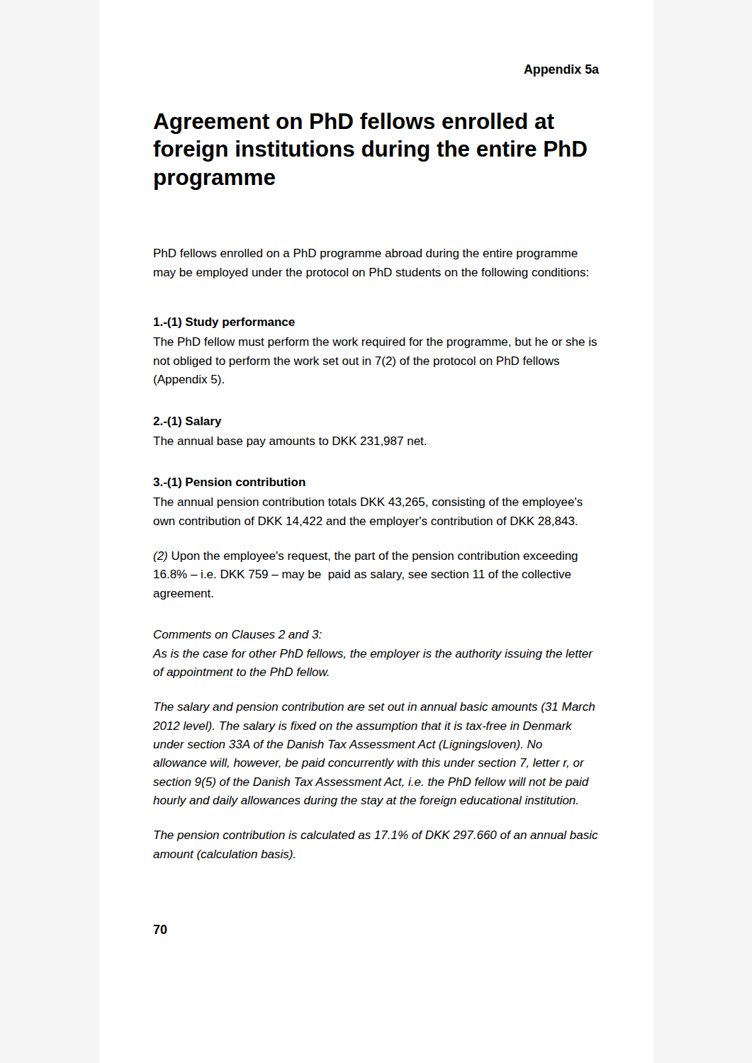Appendix 5a
Agreement on PhD fellows enrolled at foreign institutions during the entire PhD programme
PhD fellows enrolled on a PhD programme abroad during the entire programme may be employed under the protocol on PhD students on the following conditions:
1.-(1) Study performance
The PhD fellow must perform the work required for the programme, but he or she is not obliged to perform the work set out in 7(2) of the protocol on PhD fellows (Appendix 5).
2.-(1) Salary
The annual base pay amounts to DKK 231,987 net.
3.-(1) Pension contribution
The annual pension contribution totals DKK 43,265, consisting of the employee's own contribution of DKK 14,422 and the employer's contribution of DKK 28,843.
(2) Upon the employee's request, the part of the pension contribution exceeding 16.8% – i.e. DKK 759 – may be paid as salary, see section 11 of the collective agreement.
Comments on Clauses 2 and 3:
As is the case for other PhD fellows, the employer is the authority issuing the letter of appointment to the PhD fellow.
The salary and pension contribution are set out in annual basic amounts (31 March 2012 level). The salary is fixed on the assumption that it is tax-free in Denmark under section 33A of the Danish Tax Assessment Act (Ligningsloven). No allowance will, however, be paid concurrently with this under section 7, letter r, or section 9(5) of the Danish Tax Assessment Act, i.e. the PhD fellow will not be paid hourly and daily allowances during the stay at the foreign educational institution.
The pension contribution is calculated as 17.1% of DKK 297.660 of an annual basic amount (calculation basis).
70